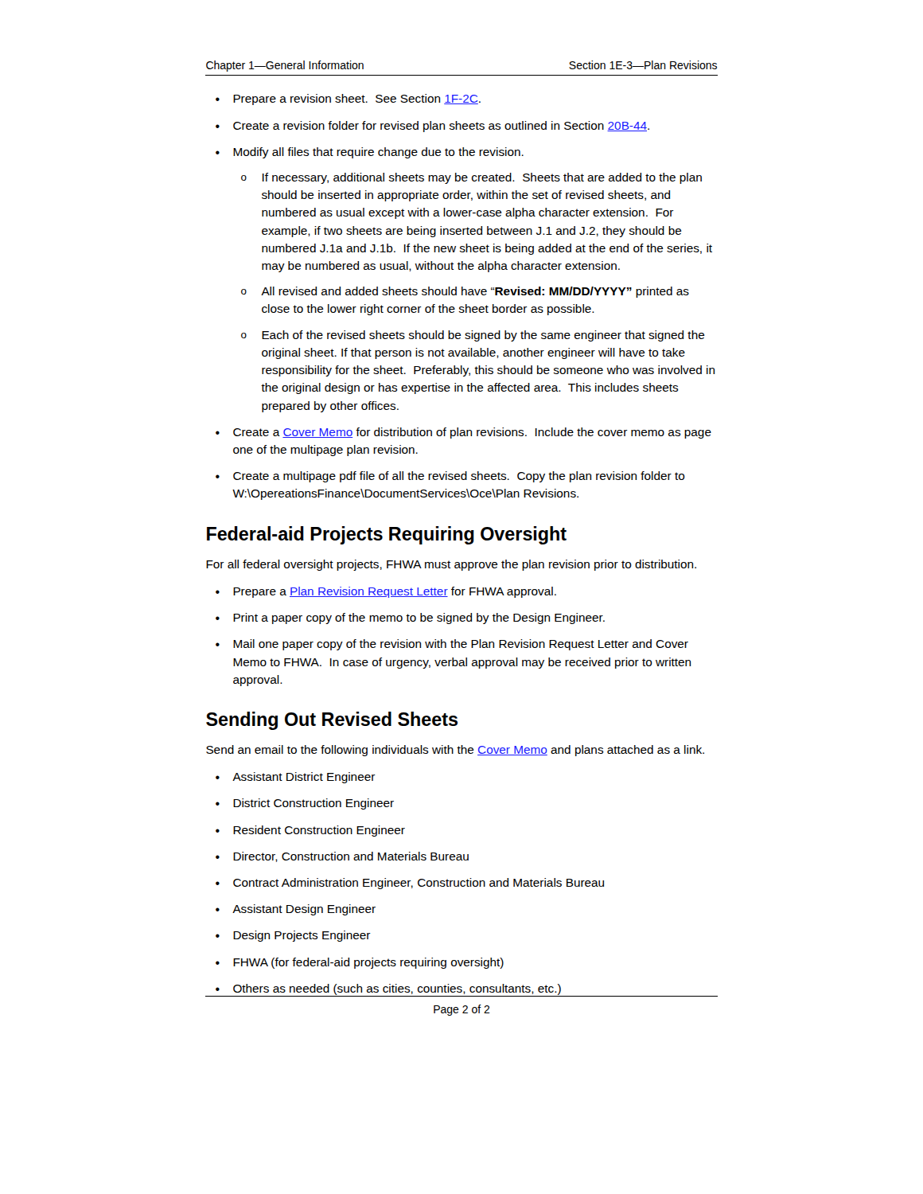Chapter 1—General Information
Section 1E-3—Plan Revisions
Prepare a revision sheet. See Section 1F-2C.
Create a revision folder for revised plan sheets as outlined in Section 20B-44.
Modify all files that require change due to the revision.
If necessary, additional sheets may be created. Sheets that are added to the plan should be inserted in appropriate order, within the set of revised sheets, and numbered as usual except with a lower-case alpha character extension. For example, if two sheets are being inserted between J.1 and J.2, they should be numbered J.1a and J.1b. If the new sheet is being added at the end of the series, it may be numbered as usual, without the alpha character extension.
All revised and added sheets should have “Revised: MM/DD/YYYY” printed as close to the lower right corner of the sheet border as possible.
Each of the revised sheets should be signed by the same engineer that signed the original sheet. If that person is not available, another engineer will have to take responsibility for the sheet. Preferably, this should be someone who was involved in the original design or has expertise in the affected area. This includes sheets prepared by other offices.
Create a Cover Memo for distribution of plan revisions. Include the cover memo as page one of the multipage plan revision.
Create a multipage pdf file of all the revised sheets. Copy the plan revision folder to W:\OpereationsFinance\DocumentServices\Oce\Plan Revisions.
Federal-aid Projects Requiring Oversight
For all federal oversight projects, FHWA must approve the plan revision prior to distribution.
Prepare a Plan Revision Request Letter for FHWA approval.
Print a paper copy of the memo to be signed by the Design Engineer.
Mail one paper copy of the revision with the Plan Revision Request Letter and Cover Memo to FHWA. In case of urgency, verbal approval may be received prior to written approval.
Sending Out Revised Sheets
Send an email to the following individuals with the Cover Memo and plans attached as a link.
Assistant District Engineer
District Construction Engineer
Resident Construction Engineer
Director, Construction and Materials Bureau
Contract Administration Engineer, Construction and Materials Bureau
Assistant Design Engineer
Design Projects Engineer
FHWA (for federal-aid projects requiring oversight)
Others as needed (such as cities, counties, consultants, etc.)
Page 2 of 2